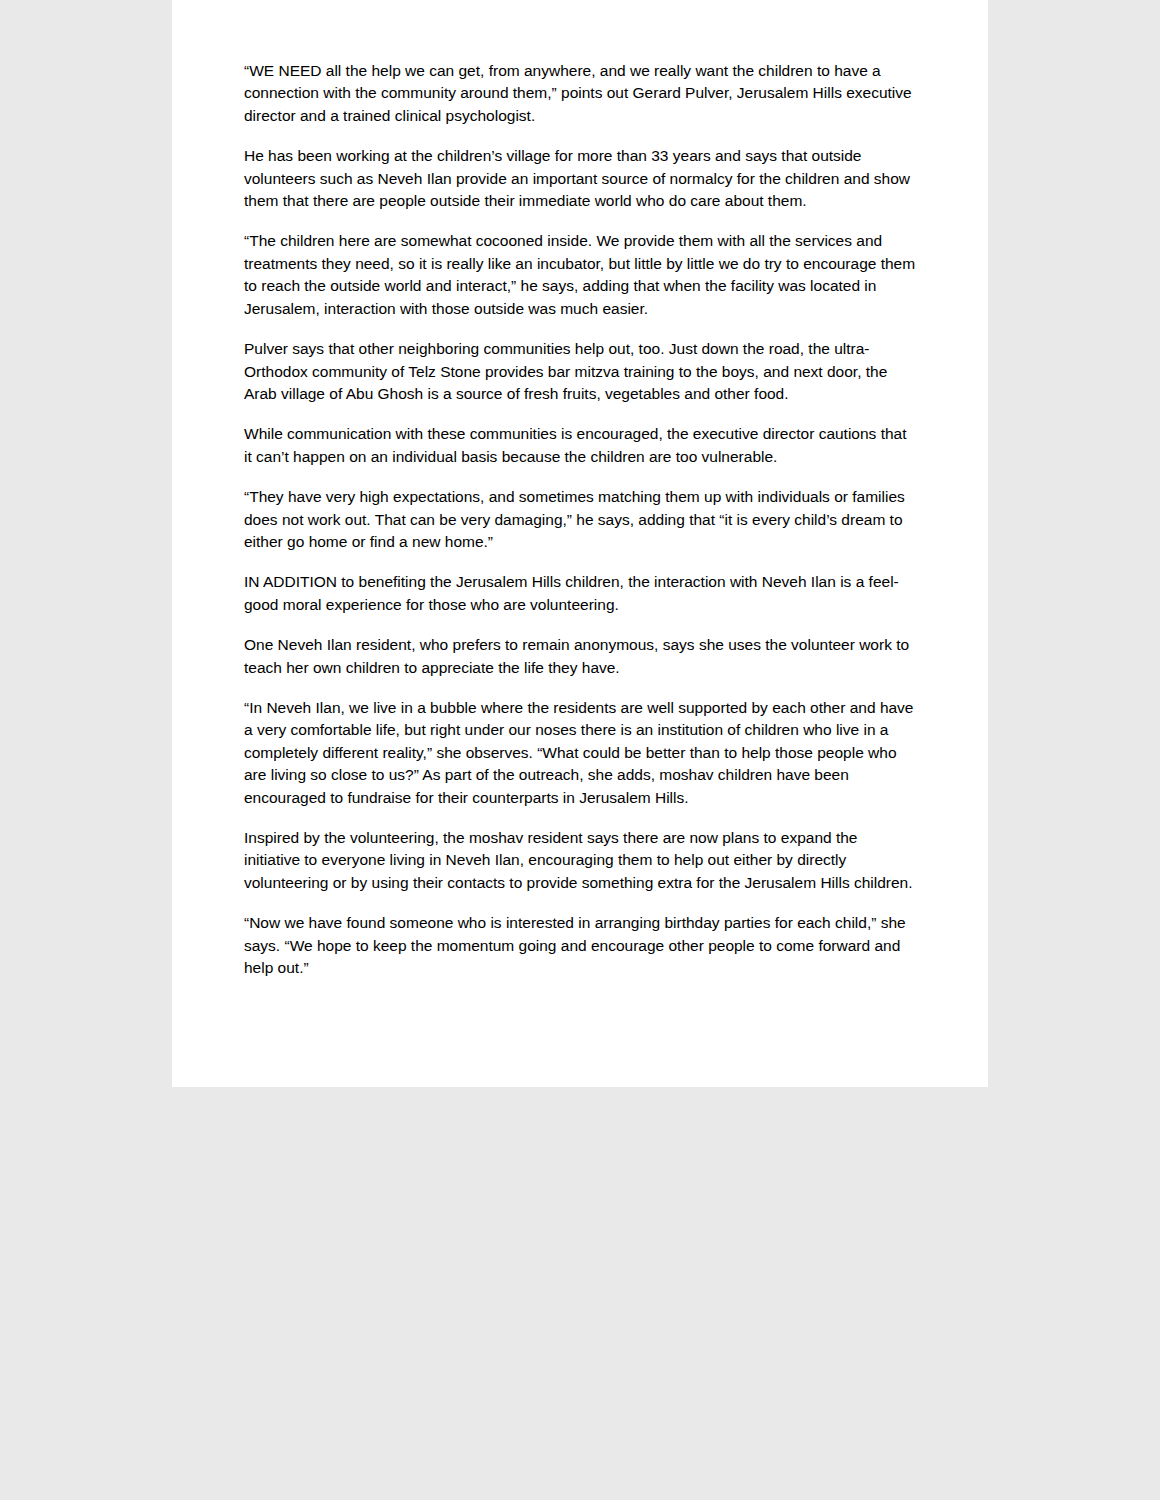“WE NEED all the help we can get, from anywhere, and we really want the children to have a connection with the community around them,” points out Gerard Pulver, Jerusalem Hills executive director and a trained clinical psychologist.
He has been working at the children’s village for more than 33 years and says that outside volunteers such as Neveh Ilan provide an important source of normalcy for the children and show them that there are people outside their immediate world who do care about them.
“The children here are somewhat cocooned inside. We provide them with all the services and treatments they need, so it is really like an incubator, but little by little we do try to encourage them to reach the outside world and interact,” he says, adding that when the facility was located in Jerusalem, interaction with those outside was much easier.
Pulver says that other neighboring communities help out, too. Just down the road, the ultra-Orthodox community of Telz Stone provides bar mitzva training to the boys, and next door, the Arab village of Abu Ghosh is a source of fresh fruits, vegetables and other food.
While communication with these communities is encouraged, the executive director cautions that it can’t happen on an individual basis because the children are too vulnerable.
“They have very high expectations, and sometimes matching them up with individuals or families does not work out. That can be very damaging,” he says, adding that “it is every child’s dream to either go home or find a new home.”
IN ADDITION to benefiting the Jerusalem Hills children, the interaction with Neveh Ilan is a feel-good moral experience for those who are volunteering.
One Neveh Ilan resident, who prefers to remain anonymous, says she uses the volunteer work to teach her own children to appreciate the life they have.
“In Neveh Ilan, we live in a bubble where the residents are well supported by each other and have a very comfortable life, but right under our noses there is an institution of children who live in a completely different reality,” she observes. “What could be better than to help those people who are living so close to us?” As part of the outreach, she adds, moshav children have been encouraged to fundraise for their counterparts in Jerusalem Hills.
Inspired by the volunteering, the moshav resident says there are now plans to expand the initiative to everyone living in Neveh Ilan, encouraging them to help out either by directly volunteering or by using their contacts to provide something extra for the Jerusalem Hills children.
“Now we have found someone who is interested in arranging birthday parties for each child,” she says. “We hope to keep the momentum going and encourage other people to come forward and help out.”